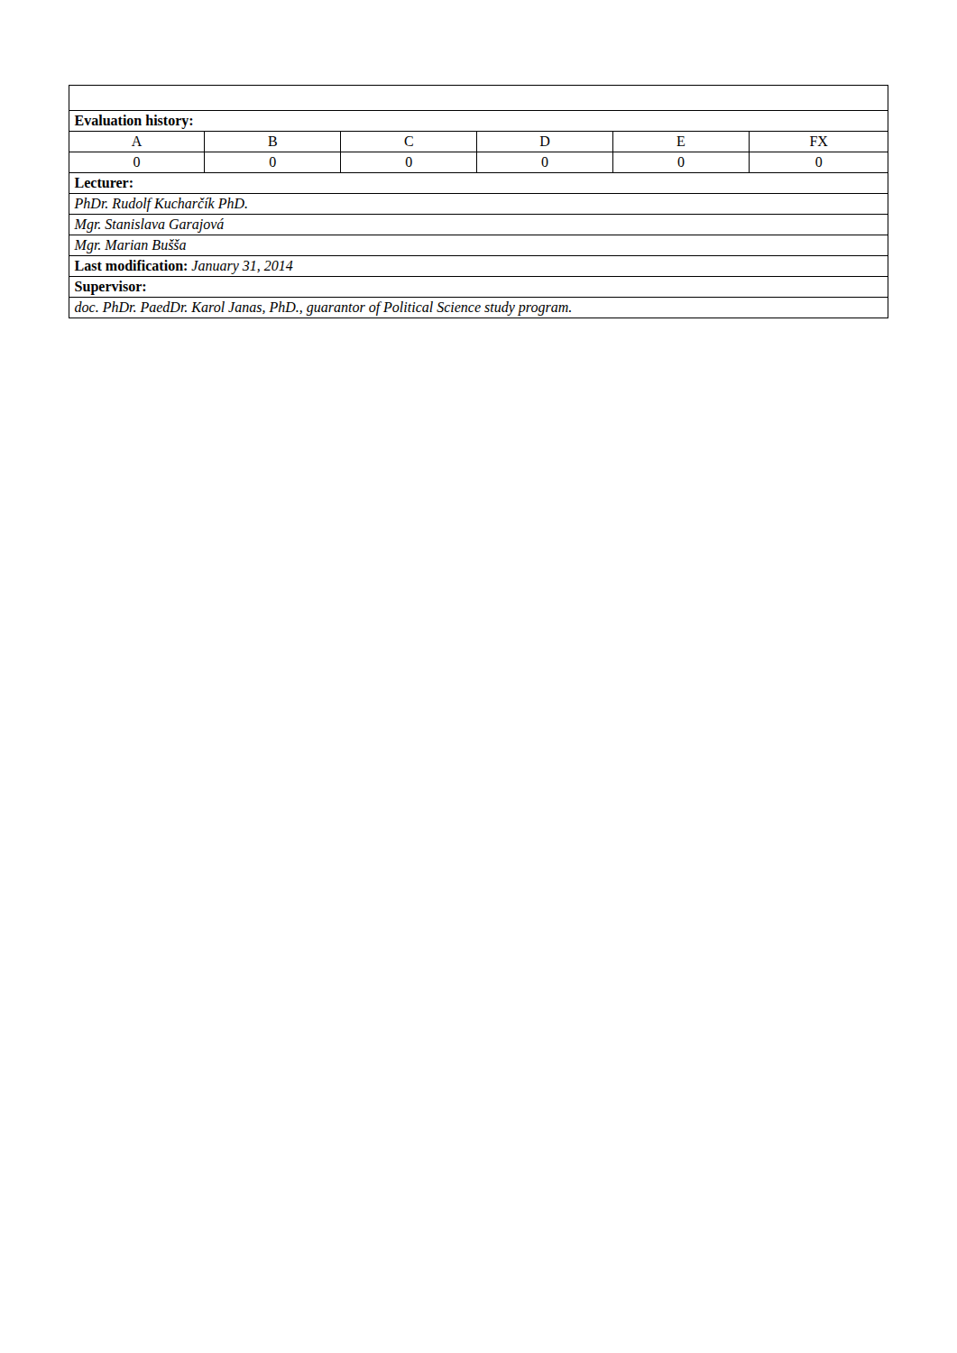| Evaluation history: |
| A | B | C | D | E | FX |
| 0 | 0 | 0 | 0 | 0 | 0 |
| Lecturer: |
| PhDr. Rudolf Kucharčík PhD. |
| Mgr. Stanislava Garajová |
| Mgr. Marian Bušša |
| Last modification: January 31, 2014 |
| Supervisor: |
| doc. PhDr. PaedDr. Karol Janas, PhD., guarantor of Political Science study program. |